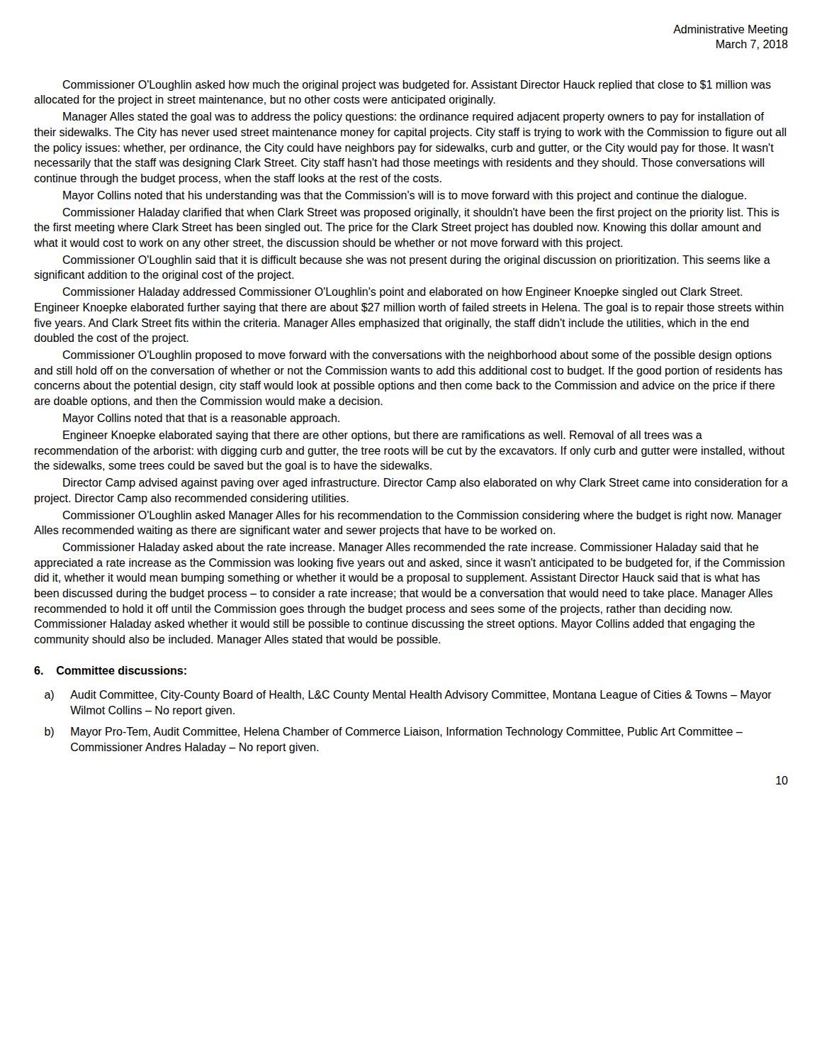Administrative Meeting March 7, 2018
Commissioner O'Loughlin asked how much the original project was budgeted for. Assistant Director Hauck replied that close to $1 million was allocated for the project in street maintenance, but no other costs were anticipated originally.
Manager Alles stated the goal was to address the policy questions: the ordinance required adjacent property owners to pay for installation of their sidewalks. The City has never used street maintenance money for capital projects. City staff is trying to work with the Commission to figure out all the policy issues: whether, per ordinance, the City could have neighbors pay for sidewalks, curb and gutter, or the City would pay for those. It wasn't necessarily that the staff was designing Clark Street. City staff hasn't had those meetings with residents and they should. Those conversations will continue through the budget process, when the staff looks at the rest of the costs.
Mayor Collins noted that his understanding was that the Commission's will is to move forward with this project and continue the dialogue.
Commissioner Haladay clarified that when Clark Street was proposed originally, it shouldn't have been the first project on the priority list. This is the first meeting where Clark Street has been singled out. The price for the Clark Street project has doubled now. Knowing this dollar amount and what it would cost to work on any other street, the discussion should be whether or not move forward with this project.
Commissioner O'Loughlin said that it is difficult because she was not present during the original discussion on prioritization. This seems like a significant addition to the original cost of the project.
Commissioner Haladay addressed Commissioner O'Loughlin's point and elaborated on how Engineer Knoepke singled out Clark Street. Engineer Knoepke elaborated further saying that there are about $27 million worth of failed streets in Helena. The goal is to repair those streets within five years. And Clark Street fits within the criteria. Manager Alles emphasized that originally, the staff didn't include the utilities, which in the end doubled the cost of the project.
Commissioner O'Loughlin proposed to move forward with the conversations with the neighborhood about some of the possible design options and still hold off on the conversation of whether or not the Commission wants to add this additional cost to budget. If the good portion of residents has concerns about the potential design, city staff would look at possible options and then come back to the Commission and advice on the price if there are doable options, and then the Commission would make a decision.
Mayor Collins noted that that is a reasonable approach.
Engineer Knoepke elaborated saying that there are other options, but there are ramifications as well. Removal of all trees was a recommendation of the arborist: with digging curb and gutter, the tree roots will be cut by the excavators. If only curb and gutter were installed, without the sidewalks, some trees could be saved but the goal is to have the sidewalks.
Director Camp advised against paving over aged infrastructure. Director Camp also elaborated on why Clark Street came into consideration for a project. Director Camp also recommended considering utilities.
Commissioner O'Loughlin asked Manager Alles for his recommendation to the Commission considering where the budget is right now. Manager Alles recommended waiting as there are significant water and sewer projects that have to be worked on.
Commissioner Haladay asked about the rate increase. Manager Alles recommended the rate increase. Commissioner Haladay said that he appreciated a rate increase as the Commission was looking five years out and asked, since it wasn't anticipated to be budgeted for, if the Commission did it, whether it would mean bumping something or whether it would be a proposal to supplement. Assistant Director Hauck said that is what has been discussed during the budget process – to consider a rate increase; that would be a conversation that would need to take place. Manager Alles recommended to hold it off until the Commission goes through the budget process and sees some of the projects, rather than deciding now. Commissioner Haladay asked whether it would still be possible to continue discussing the street options. Mayor Collins added that engaging the community should also be included. Manager Alles stated that would be possible.
6. Committee discussions:
a) Audit Committee, City-County Board of Health, L&C County Mental Health Advisory Committee, Montana League of Cities & Towns – Mayor Wilmot Collins – No report given.
b) Mayor Pro-Tem, Audit Committee, Helena Chamber of Commerce Liaison, Information Technology Committee, Public Art Committee – Commissioner Andres Haladay – No report given.
10